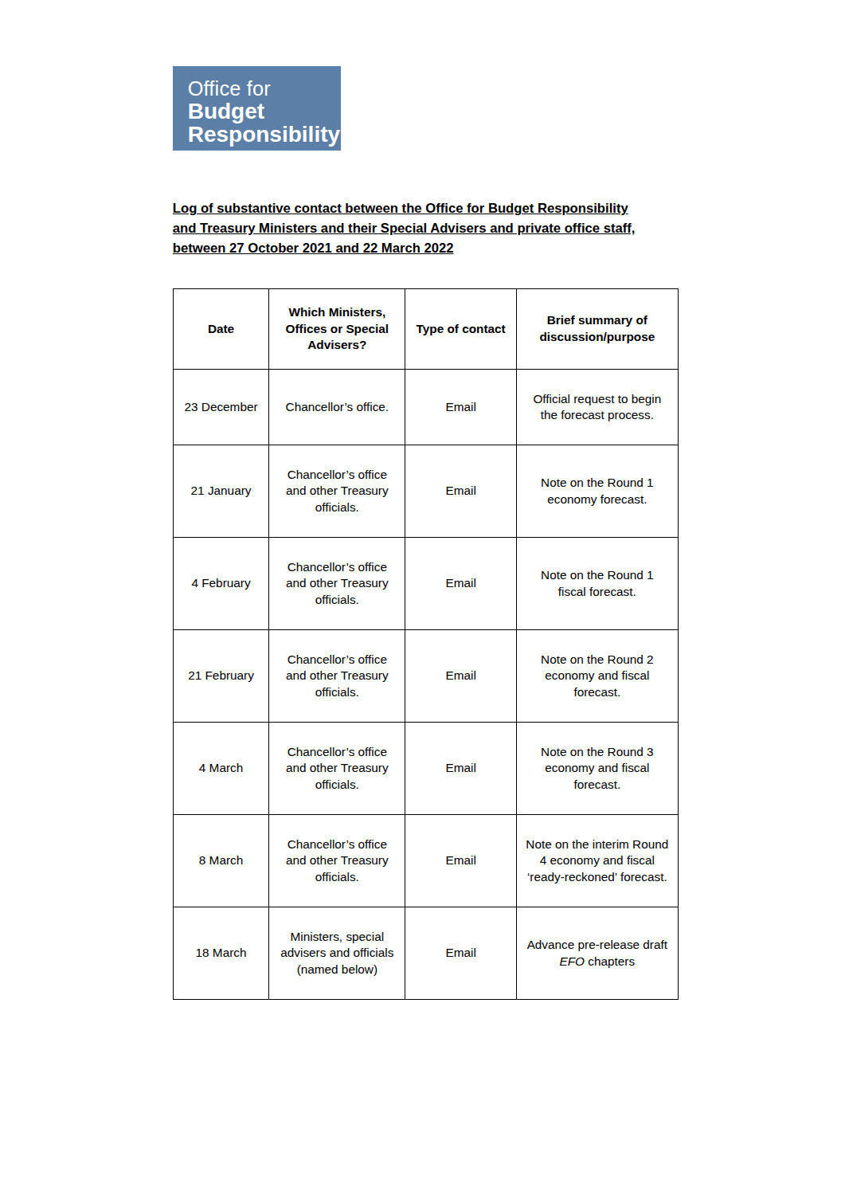Office for Budget Responsibility
Log of substantive contact between the Office for Budget Responsibility and Treasury Ministers and their Special Advisers and private office staff, between 27 October 2021 and 22 March 2022
| Date | Which Ministers, Offices or Special Advisers? | Type of contact | Brief summary of discussion/purpose |
| --- | --- | --- | --- |
| 23 December | Chancellor’s office. | Email | Official request to begin the forecast process. |
| 21 January | Chancellor’s office and other Treasury officials. | Email | Note on the Round 1 economy forecast. |
| 4 February | Chancellor’s office and other Treasury officials. | Email | Note on the Round 1 fiscal forecast. |
| 21 February | Chancellor’s office and other Treasury officials. | Email | Note on the Round 2 economy and fiscal forecast. |
| 4 March | Chancellor’s office and other Treasury officials. | Email | Note on the Round 3 economy and fiscal forecast. |
| 8 March | Chancellor’s office and other Treasury officials. | Email | Note on the interim Round 4 economy and fiscal ‘ready-reckoned’ forecast. |
| 18 March | Ministers, special advisers and officials (named below) | Email | Advance pre-release draft EFO chapters |